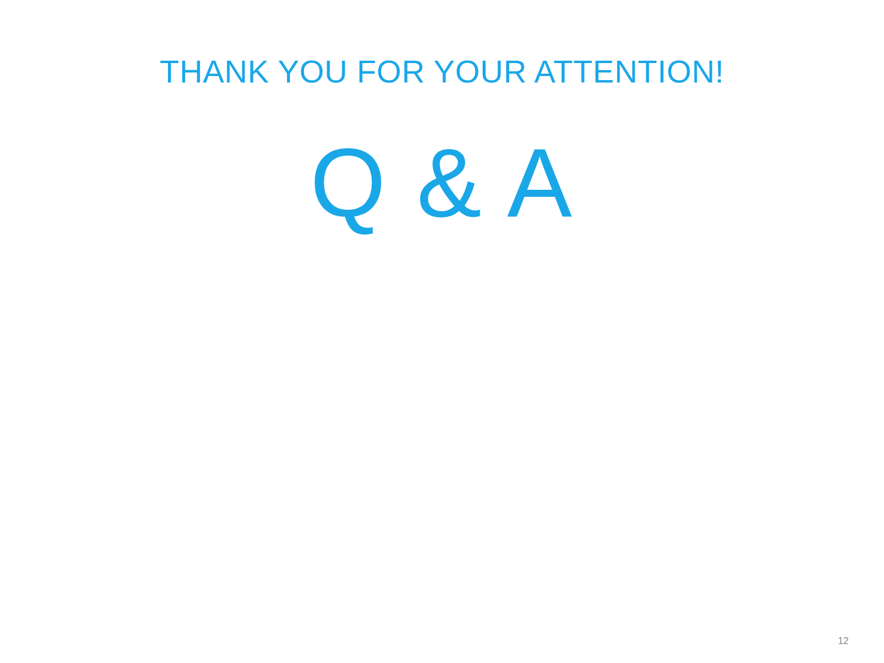THANK YOU FOR YOUR ATTENTION!
Q & A
12